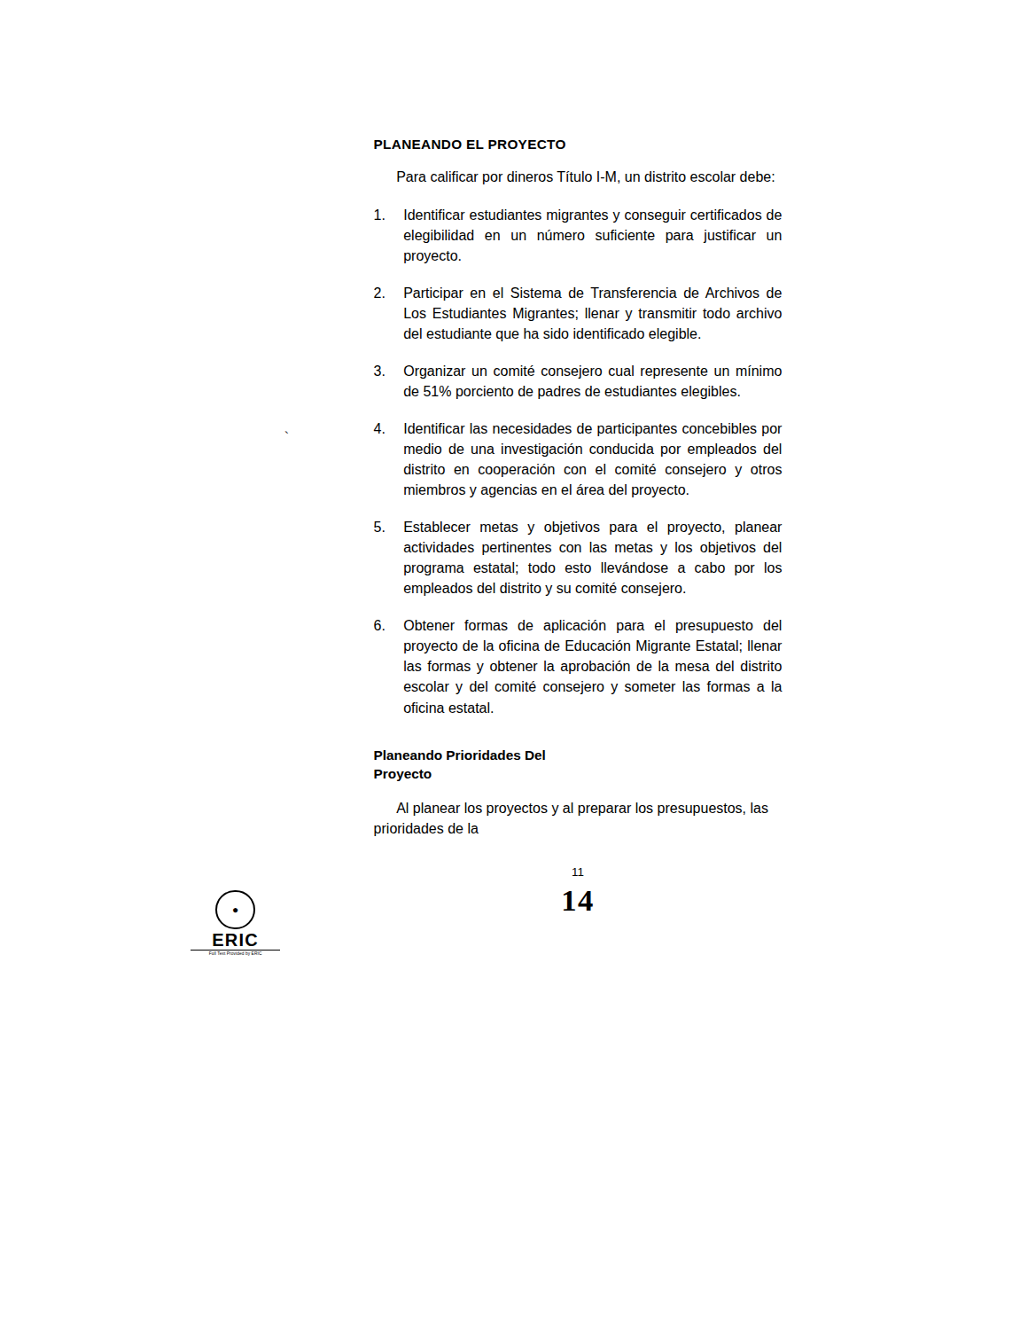`
Planeando el Proyecto
Para calificar por dineros Título I-M, un distrito escolar debe:
1. Identificar estudiantes migrantes y conseguir certificados de elegibilidad en un número suficiente para justificar un proyecto.
2. Participar en el Sistema de Transferencia de Archivos de Los Estudiantes Migrantes; llenar y transmitir todo archivo del estudiante que ha sido identificado elegible.
3. Organizar un comité consejero cual represente un mínimo de 51% porciento de padres de estudiantes elegibles.
4. Identificar las necesidades de participantes concebibles por medio de una investigación conducida por empleados del distrito en cooperación con el comité consejero y otros miembros y agencias en el área del proyecto.
5. Establecer metas y objetivos para el proyecto, planear actividades pertinentes con las metas y los objetivos del programa estatal; todo esto llevándose a cabo por los empleados del distrito y su comité consejero.
6. Obtener formas de aplicación para el presupuesto del proyecto de la oficina de Educación Migrante Estatal; llenar las formas y obtener la aprobación de la mesa del distrito escolar y del comité consejero y someter las formas a la oficina estatal.
Planeando Prioridades Del
Proyecto
Al planear los proyectos y al preparar los presupuestos, las prioridades de la
11
14
●
ERIC
Full Text Provided by ERIC